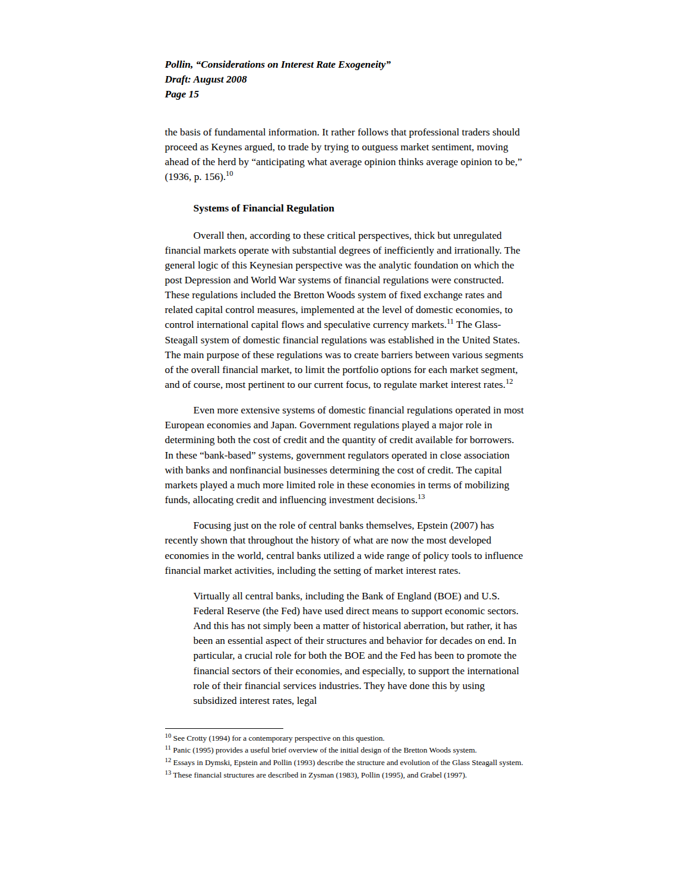Pollin, “Considerations on Interest Rate Exogeneity” Draft: August 2008 Page 15
the basis of fundamental information. It rather follows that professional traders should proceed as Keynes argued, to trade by trying to outguess market sentiment, moving ahead of the herd by “anticipating what average opinion thinks average opinion to be,” (1936, p. 156).10
Systems of Financial Regulation
Overall then, according to these critical perspectives, thick but unregulated financial markets operate with substantial degrees of inefficiently and irrationally. The general logic of this Keynesian perspective was the analytic foundation on which the post Depression and World War systems of financial regulations were constructed. These regulations included the Bretton Woods system of fixed exchange rates and related capital control measures, implemented at the level of domestic economies, to control international capital flows and speculative currency markets.11 The Glass-Steagall system of domestic financial regulations was established in the United States. The main purpose of these regulations was to create barriers between various segments of the overall financial market, to limit the portfolio options for each market segment, and of course, most pertinent to our current focus, to regulate market interest rates.12
Even more extensive systems of domestic financial regulations operated in most European economies and Japan. Government regulations played a major role in determining both the cost of credit and the quantity of credit available for borrowers. In these “bank-based” systems, government regulators operated in close association with banks and nonfinancial businesses determining the cost of credit. The capital markets played a much more limited role in these economies in terms of mobilizing funds, allocating credit and influencing investment decisions.13
Focusing just on the role of central banks themselves, Epstein (2007) has recently shown that throughout the history of what are now the most developed economies in the world, central banks utilized a wide range of policy tools to influence financial market activities, including the setting of market interest rates.
Virtually all central banks, including the Bank of England (BOE) and U.S. Federal Reserve (the Fed) have used direct means to support economic sectors. And this has not simply been a matter of historical aberration, but rather, it has been an essential aspect of their structures and behavior for decades on end. In particular, a crucial role for both the BOE and the Fed has been to promote the financial sectors of their economies, and especially, to support the international role of their financial services industries. They have done this by using subsidized interest rates, legal
10 See Crotty (1994) for a contemporary perspective on this question.
11 Panic (1995) provides a useful brief overview of the initial design of the Bretton Woods system.
12 Essays in Dymski, Epstein and Pollin (1993) describe the structure and evolution of the Glass Steagall system.
13 These financial structures are described in Zysman (1983), Pollin (1995), and Grabel (1997).